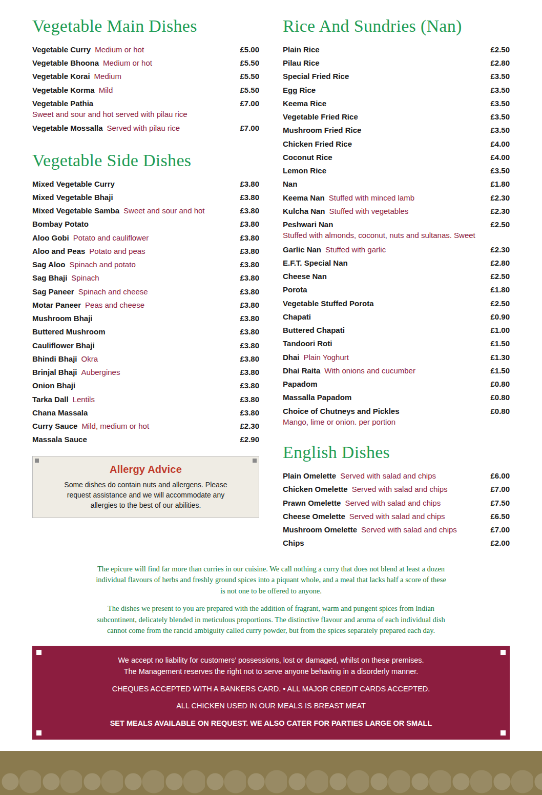Vegetable Main Dishes
Vegetable Curry Medium or hot £5.00
Vegetable Bhoona Medium or hot £5.50
Vegetable Korai Medium £5.50
Vegetable Korma Mild £5.50
Vegetable Pathia £7.00
Sweet and sour and hot served with pilau rice
Vegetable Mossalla Served with pilau rice £7.00
Vegetable Side Dishes
Mixed Vegetable Curry £3.80
Mixed Vegetable Bhaji £3.80
Mixed Vegetable Samba Sweet and sour and hot £3.80
Bombay Potato £3.80
Aloo Gobi Potato and cauliflower £3.80
Aloo and Peas Potato and peas £3.80
Sag Aloo Spinach and potato £3.80
Sag Bhaji Spinach £3.80
Sag Paneer Spinach and cheese £3.80
Motar Paneer Peas and cheese £3.80
Mushroom Bhaji £3.80
Buttered Mushroom £3.80
Cauliflower Bhaji £3.80
Bhindi Bhaji Okra £3.80
Brinjal Bhaji Aubergines £3.80
Onion Bhaji £3.80
Tarka Dall Lentils £3.80
Chana Massala £3.80
Curry Sauce Mild, medium or hot £2.30
Massala Sauce £2.90
Allergy Advice
Some dishes do contain nuts and allergens. Please
request assistance and we will accommodate any
allergies to the best of our abilities.
Rice And Sundries (Nan)
Plain Rice £2.50
Pilau Rice £2.80
Special Fried Rice £3.50
Egg Rice £3.50
Keema Rice £3.50
Vegetable Fried Rice £3.50
Mushroom Fried Rice £3.50
Chicken Fried Rice £4.00
Coconut Rice £4.00
Lemon Rice £3.50
Nan £1.80
Keema Nan Stuffed with minced lamb £2.30
Kulcha Nan Stuffed with vegetables £2.30
Peshwari Nan £2.50
Stuffed with almonds, coconut, nuts and sultanas. Sweet
Garlic Nan Stuffed with garlic £2.30
E.F.T. Special Nan £2.80
Cheese Nan £2.50
Porota £1.80
Vegetable Stuffed Porota £2.50
Chapati £0.90
Buttered Chapati £1.00
Tandoori Roti £1.50
Dhai Plain Yoghurt £1.30
Dhai Raita With onions and cucumber £1.50
Papadom £0.80
Massalla Papadom £0.80
Choice of Chutneys and Pickles £0.80
Mango, lime or onion. per portion
English Dishes
Plain Omelette Served with salad and chips £6.00
Chicken Omelette Served with salad and chips £7.00
Prawn Omelette Served with salad and chips £7.50
Cheese Omelette Served with salad and chips £6.50
Mushroom Omelette Served with salad and chips £7.00
Chips £2.00
The epicure will find far more than curries in our cuisine. We call nothing a curry that does not blend at least a dozen
individual flavours of herbs and freshly ground spices into a piquant whole, and a meal that lacks half a score of these
is not one to be offered to anyone.
The dishes we present to you are prepared with the addition of fragrant, warm and pungent spices from Indian
subcontinent, delicately blended in meticulous proportions. The distinctive flavour and aroma of each individual dish
cannot come from the rancid ambiguity called curry powder, but from the spices separately prepared each day.
We accept no liability for customers’ possessions, lost or damaged, whilst on these premises.
The Management reserves the right not to serve anyone behaving in a disorderly manner.
CHEQUES ACCEPTED WITH A BANKERS CARD. • ALL MAJOR CREDIT CARDS ACCEPTED.
ALL CHICKEN USED IN OUR MEALS IS BREAST MEAT
SET MEALS AVAILABLE ON REQUEST. WE ALSO CATER FOR PARTIES LARGE OR SMALL